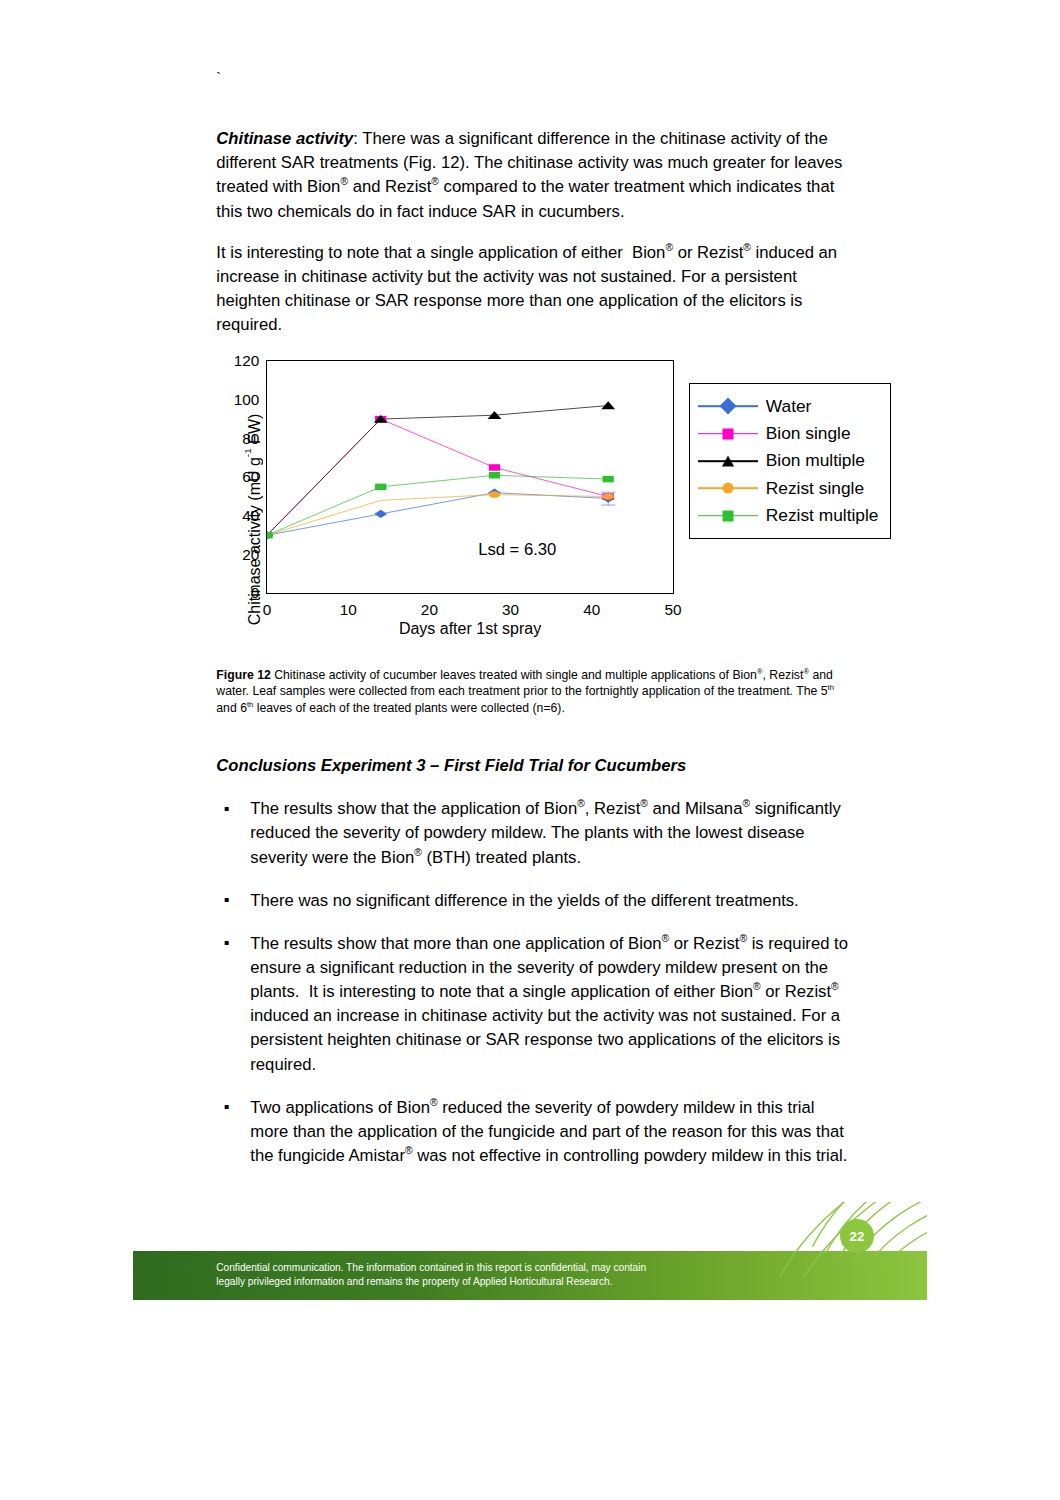`
Chitinase activity: There was a significant difference in the chitinase activity of the different SAR treatments (Fig. 12). The chitinase activity was much greater for leaves treated with Bion® and Rezist® compared to the water treatment which indicates that this two chemicals do in fact induce SAR in cucumbers.
It is interesting to note that a single application of either Bion® or Rezist® induced an increase in chitinase activity but the activity was not sustained. For a persistent heighten chitinase or SAR response more than one application of the elicitors is required.
Chitinase activity (mU g-1 FW)
120
100
80
60
40
20
0
0
10
20
30
40
50
Lsd = 6.30
Days after 1st spray
Water
Bion single
Bion multiple
Rezist single
Rezist multiple
Figure 12 Chitinase activity of cucumber leaves treated with single and multiple applications of Bion®, Rezist® and water. Leaf samples were collected from each treatment prior to the fortnightly application of the treatment. The 5th and 6th leaves of each of the treated plants were collected (n=6).
Conclusions Experiment 3 – First Field Trial for Cucumbers
The results show that the application of Bion®, Rezist® and Milsana® significantly reduced the severity of powdery mildew. The plants with the lowest disease severity were the Bion® (BTH) treated plants.
There was no significant difference in the yields of the different treatments.
The results show that more than one application of Bion® or Rezist® is required to ensure a significant reduction in the severity of powdery mildew present on the plants. It is interesting to note that a single application of either Bion® or Rezist® induced an increase in chitinase activity but the activity was not sustained. For a persistent heighten chitinase or SAR response two applications of the elicitors is required.
Two applications of Bion® reduced the severity of powdery mildew in this trial more than the application of the fungicide and part of the reason for this was that the fungicide Amistar® was not effective in controlling powdery mildew in this trial.
Confidential communication. The information contained in this report is confidential, may contain
legally privileged information and remains the property of Applied Horticultural Research.
22